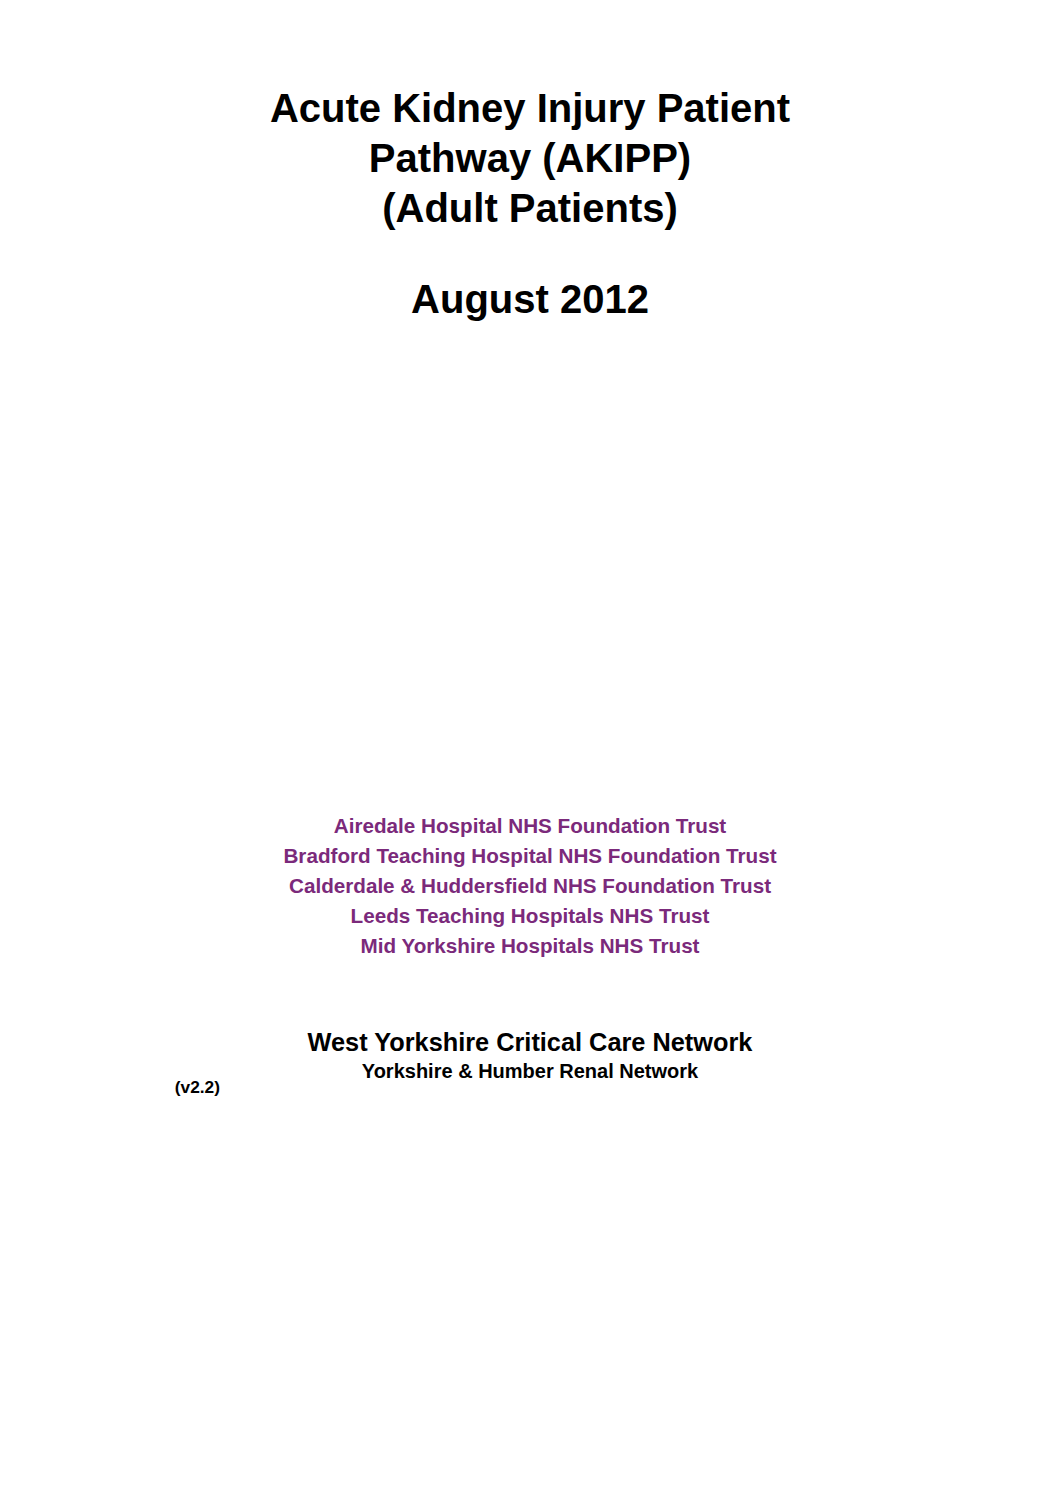Acute Kidney Injury Patient Pathway (AKIPP)
(Adult Patients)
August 2012
Airedale Hospital NHS Foundation Trust
Bradford Teaching Hospital NHS Foundation Trust
Calderdale & Huddersfield NHS Foundation Trust
Leeds Teaching Hospitals NHS Trust
Mid Yorkshire Hospitals NHS Trust
West Yorkshire Critical Care Network
Yorkshire & Humber Renal Network
(v2.2)